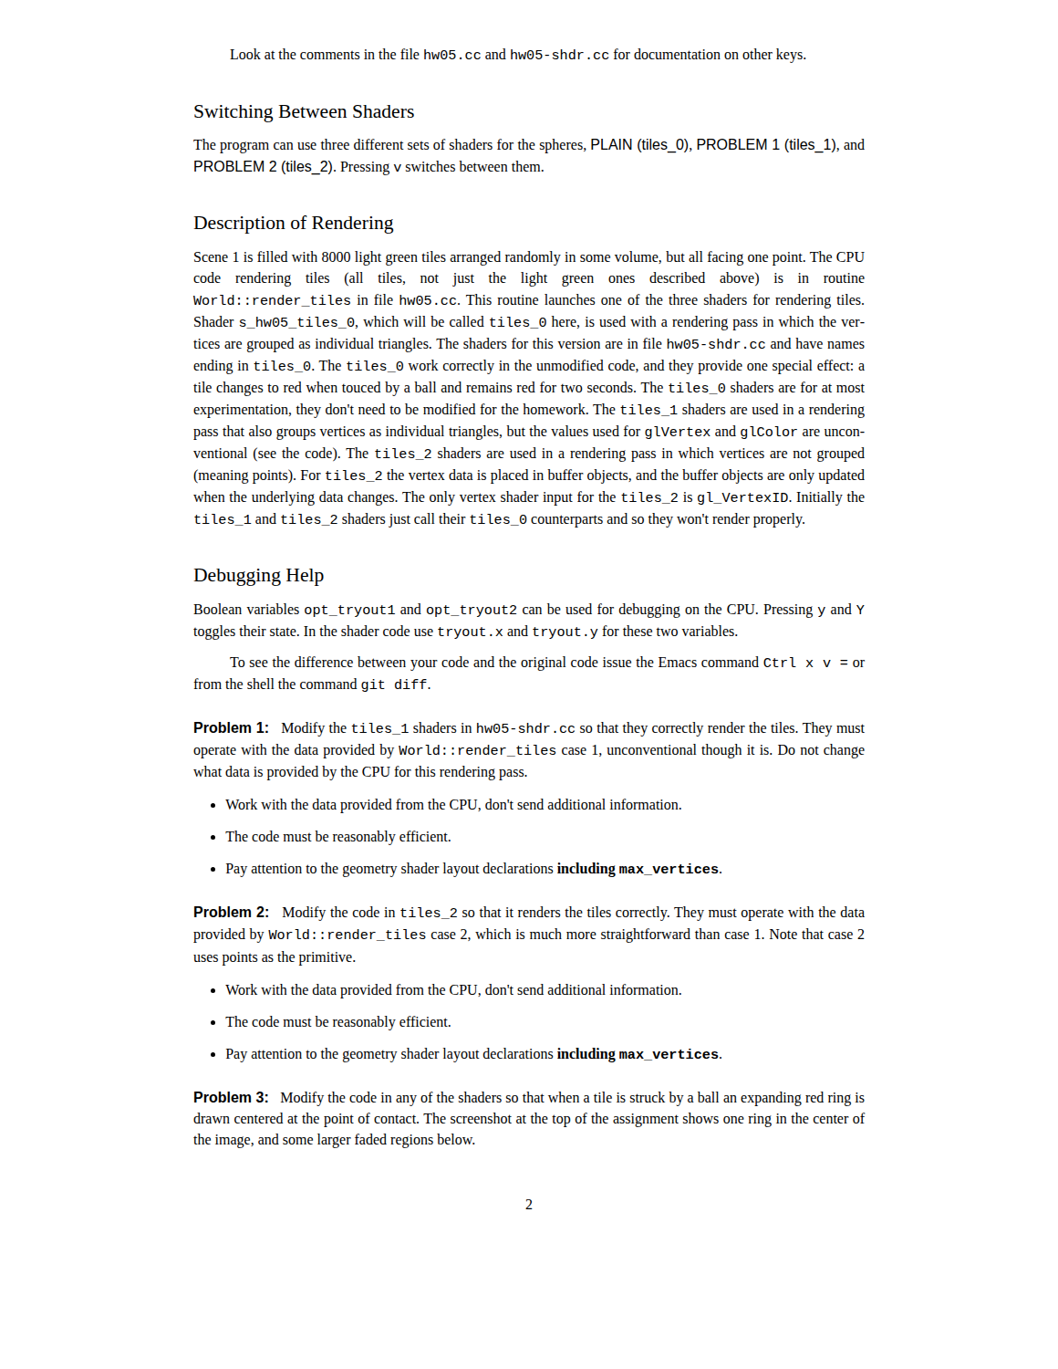Look at the comments in the file hw05.cc and hw05-shdr.cc for documentation on other keys.
Switching Between Shaders
The program can use three different sets of shaders for the spheres, PLAIN (tiles_0), PROBLEM 1 (tiles_1), and PROBLEM 2 (tiles_2). Pressing v switches between them.
Description of Rendering
Scene 1 is filled with 8000 light green tiles arranged randomly in some volume, but all facing one point. The CPU code rendering tiles (all tiles, not just the light green ones described above) is in routine World::render_tiles in file hw05.cc. This routine launches one of the three shaders for rendering tiles. Shader s_hw05_tiles_0, which will be called tiles_0 here, is used with a rendering pass in which the vertices are grouped as individual triangles. The shaders for this version are in file hw05-shdr.cc and have names ending in tiles_0. The tiles_0 work correctly in the unmodified code, and they provide one special effect: a tile changes to red when touced by a ball and remains red for two seconds. The tiles_0 shaders are for at most experimentation, they don't need to be modified for the homework. The tiles_1 shaders are used in a rendering pass that also groups vertices as individual triangles, but the values used for glVertex and glColor are unconventional (see the code). The tiles_2 shaders are used in a rendering pass in which vertices are not grouped (meaning points). For tiles_2 the vertex data is placed in buffer objects, and the buffer objects are only updated when the underlying data changes. The only vertex shader input for the tiles_2 is gl_VertexID. Initially the tiles_1 and tiles_2 shaders just call their tiles_0 counterparts and so they won't render properly.
Debugging Help
Boolean variables opt_tryout1 and opt_tryout2 can be used for debugging on the CPU. Pressing y and Y toggles their state. In the shader code use tryout.x and tryout.y for these two variables.
To see the difference between your code and the original code issue the Emacs command Ctrl x v = or from the shell the command git diff.
Problem 1: Modify the tiles_1 shaders in hw05-shdr.cc so that they correctly render the tiles. They must operate with the data provided by World::render_tiles case 1, unconventional though it is. Do not change what data is provided by the CPU for this rendering pass.
Work with the data provided from the CPU, don't send additional information.
The code must be reasonably efficient.
Pay attention to the geometry shader layout declarations including max_vertices.
Problem 2: Modify the code in tiles_2 so that it renders the tiles correctly. They must operate with the data provided by World::render_tiles case 2, which is much more straightforward than case 1. Note that case 2 uses points as the primitive.
Work with the data provided from the CPU, don't send additional information.
The code must be reasonably efficient.
Pay attention to the geometry shader layout declarations including max_vertices.
Problem 3: Modify the code in any of the shaders so that when a tile is struck by a ball an expanding red ring is drawn centered at the point of contact. The screenshot at the top of the assignment shows one ring in the center of the image, and some larger faded regions below.
2